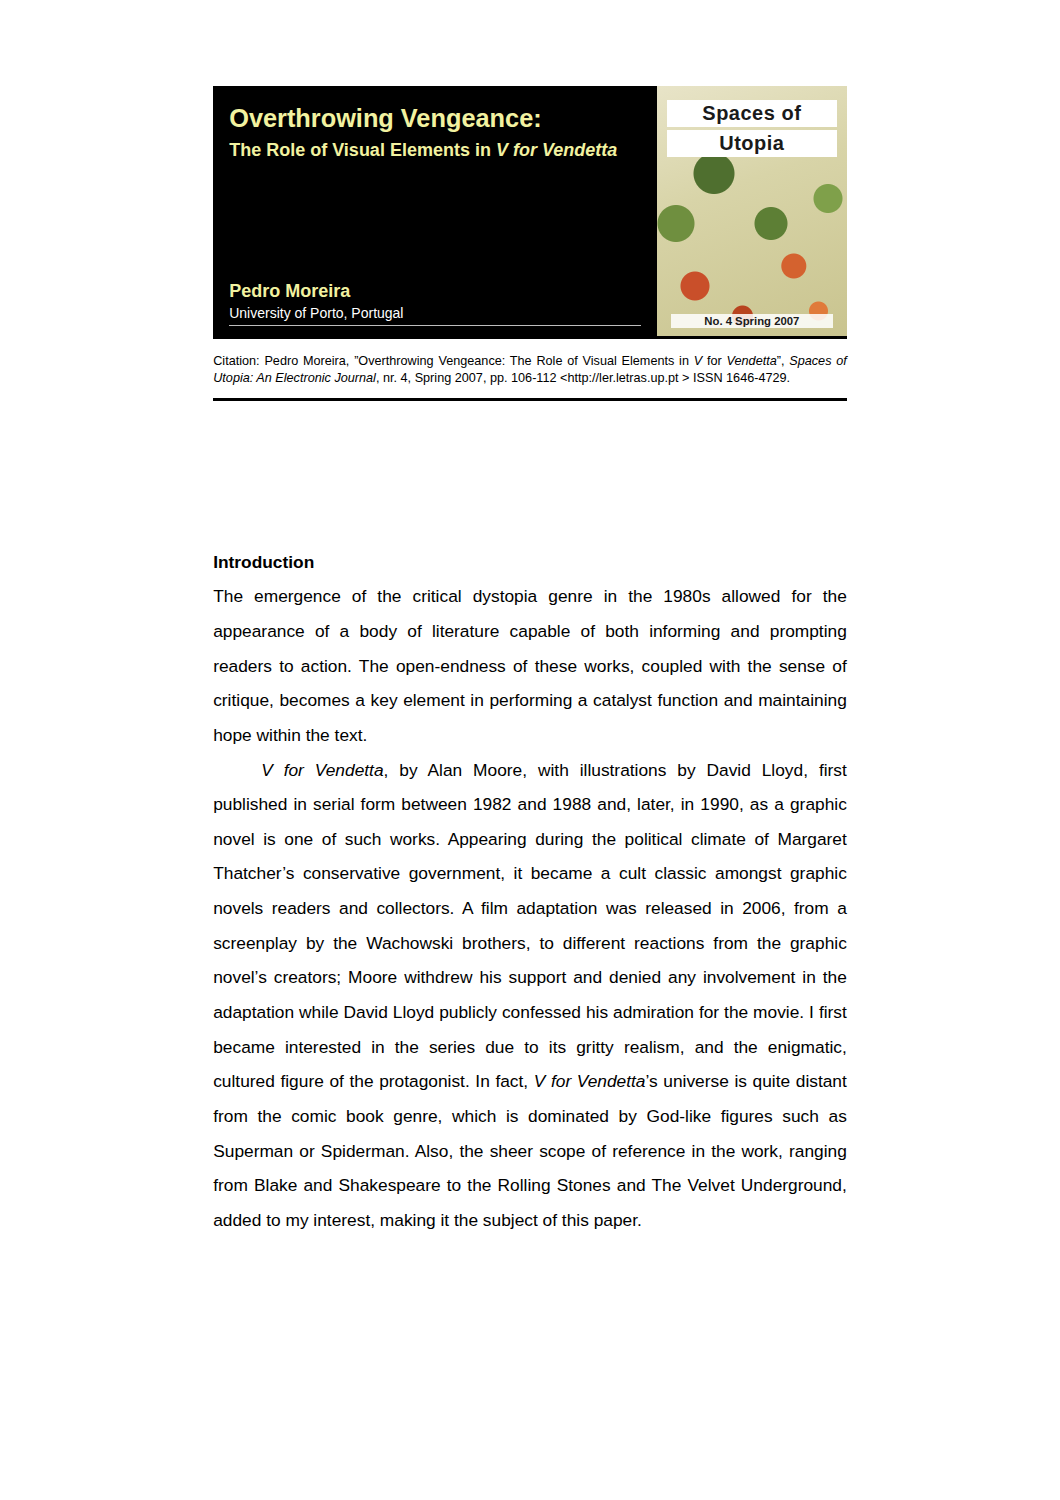Overthrowing Vengeance:
The Role of Visual Elements in V for Vendetta
Pedro Moreira
University of Porto, Portugal
Spaces of Utopia
No. 4 Spring 2007
Citation: Pedro Moreira, ”Overthrowing Vengeance: The Role of Visual Elements in V for Vendetta”, Spaces of Utopia: An Electronic Journal, nr. 4, Spring 2007, pp. 106-112 <http://ler.letras.up.pt > ISSN 1646-4729.
Introduction
The emergence of the critical dystopia genre in the 1980s allowed for the appearance of a body of literature capable of both informing and prompting readers to action. The open-endness of these works, coupled with the sense of critique, becomes a key element in performing a catalyst function and maintaining hope within the text.
V for Vendetta, by Alan Moore, with illustrations by David Lloyd, first published in serial form between 1982 and 1988 and, later, in 1990, as a graphic novel is one of such works. Appearing during the political climate of Margaret Thatcher’s conservative government, it became a cult classic amongst graphic novels readers and collectors. A film adaptation was released in 2006, from a screenplay by the Wachowski brothers, to different reactions from the graphic novel’s creators; Moore withdrew his support and denied any involvement in the adaptation while David Lloyd publicly confessed his admiration for the movie. I first became interested in the series due to its gritty realism, and the enigmatic, cultured figure of the protagonist. In fact, V for Vendetta’s universe is quite distant from the comic book genre, which is dominated by God-like figures such as Superman or Spiderman. Also, the sheer scope of reference in the work, ranging from Blake and Shakespeare to the Rolling Stones and The Velvet Underground, added to my interest, making it the subject of this paper.